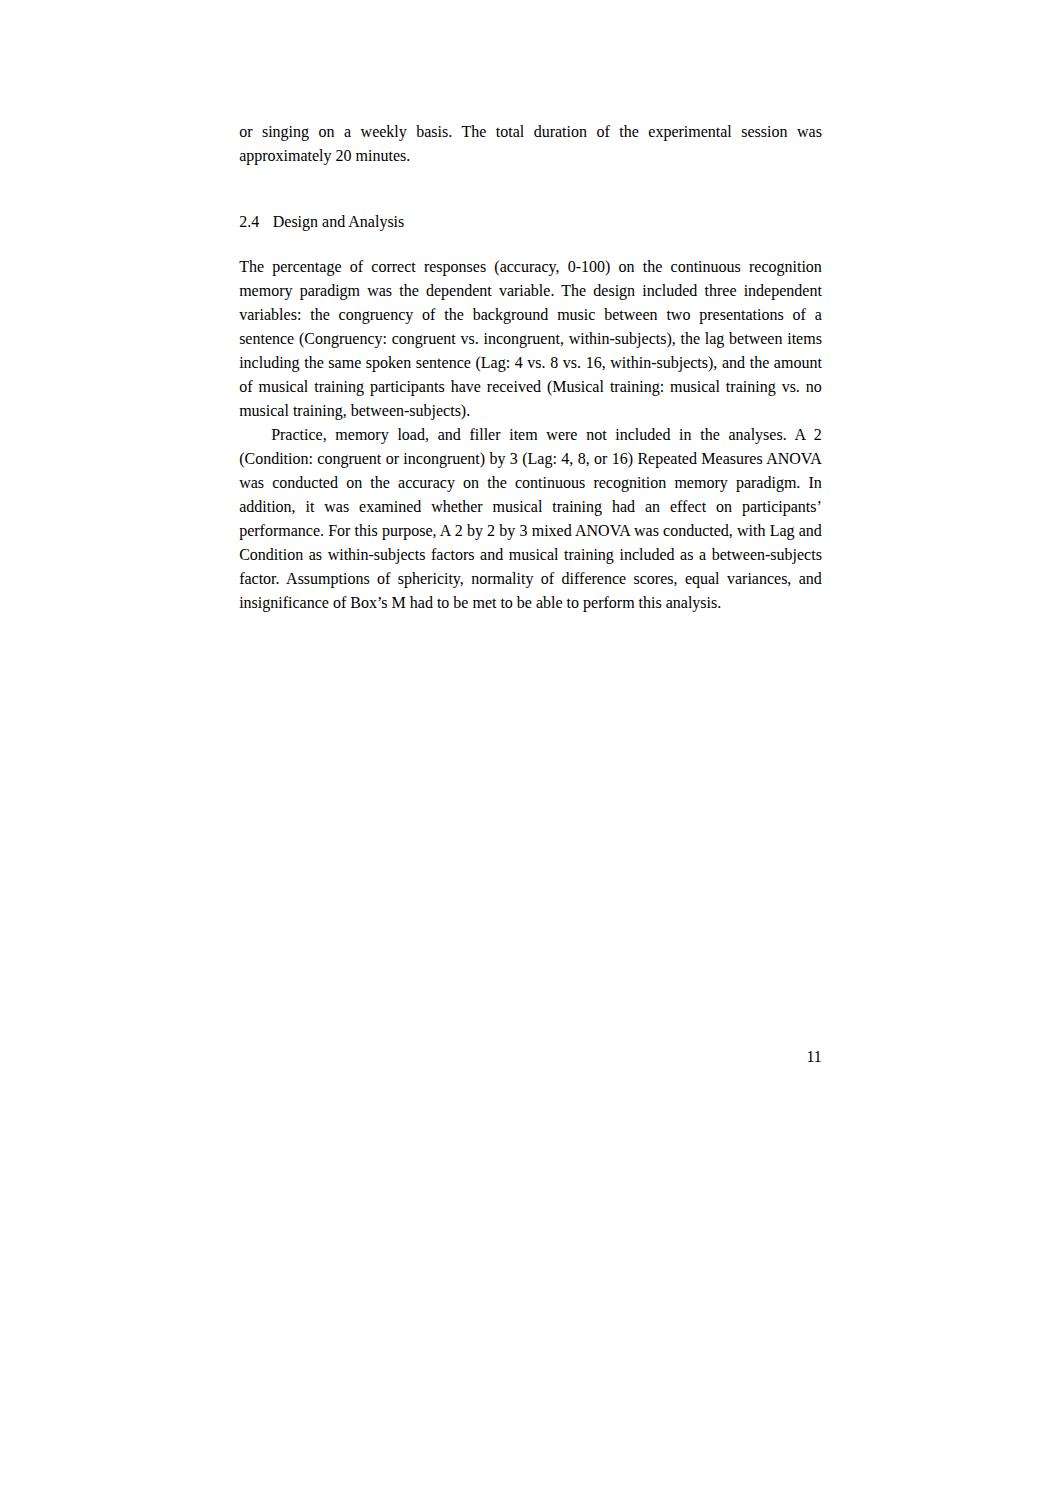or singing on a weekly basis. The total duration of the experimental session was approximately 20 minutes.
2.4 Design and Analysis
The percentage of correct responses (accuracy, 0-100) on the continuous recognition memory paradigm was the dependent variable. The design included three independent variables: the congruency of the background music between two presentations of a sentence (Congruency: congruent vs. incongruent, within-subjects), the lag between items including the same spoken sentence (Lag: 4 vs. 8 vs. 16, within-subjects), and the amount of musical training participants have received (Musical training: musical training vs. no musical training, between-subjects).
Practice, memory load, and filler item were not included in the analyses. A 2 (Condition: congruent or incongruent) by 3 (Lag: 4, 8, or 16) Repeated Measures ANOVA was conducted on the accuracy on the continuous recognition memory paradigm. In addition, it was examined whether musical training had an effect on participants’ performance. For this purpose, A 2 by 2 by 3 mixed ANOVA was conducted, with Lag and Condition as within-subjects factors and musical training included as a between-subjects factor. Assumptions of sphericity, normality of difference scores, equal variances, and insignificance of Box’s M had to be met to be able to perform this analysis.
11